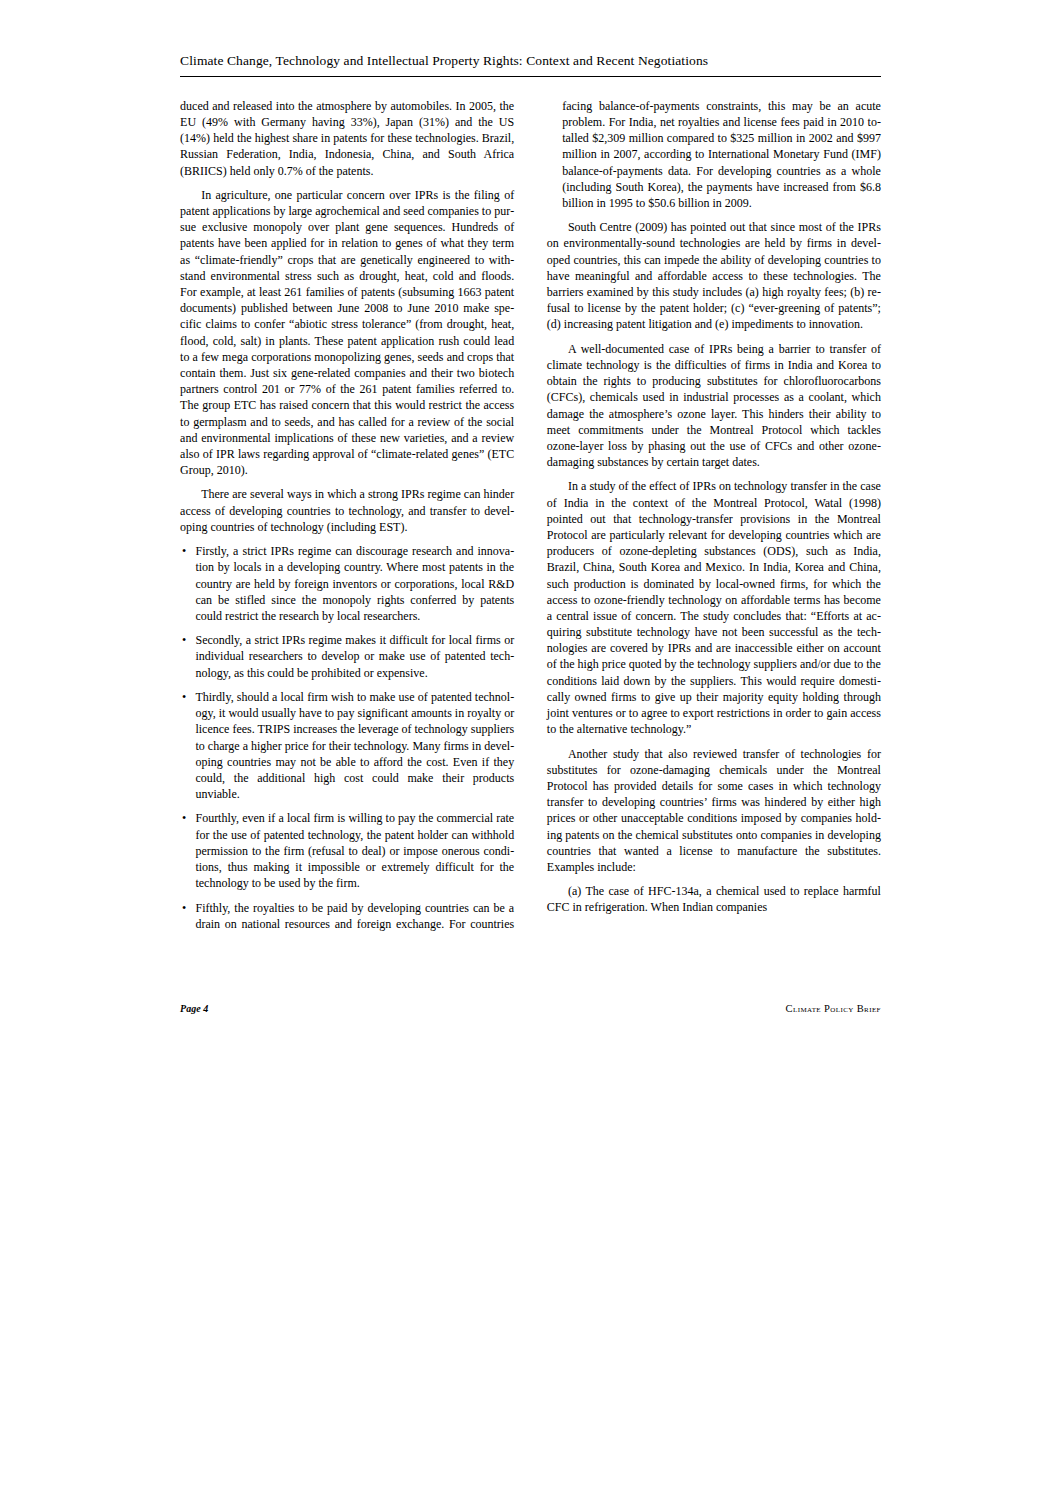Climate Change, Technology and Intellectual Property Rights: Context and Recent Negotiations
duced and released into the atmosphere by automobiles. In 2005, the EU (49% with Germany having 33%), Japan (31%) and the US (14%) held the highest share in patents for these technologies. Brazil, Russian Federation, India, Indonesia, China, and South Africa (BRIICS) held only 0.7% of the patents.
In agriculture, one particular concern over IPRs is the filing of patent applications by large agrochemical and seed companies to pursue exclusive monopoly over plant gene sequences. Hundreds of patents have been applied for in relation to genes of what they term as “climate-friendly” crops that are genetically engineered to withstand environmental stress such as drought, heat, cold and floods. For example, at least 261 families of patents (subsuming 1663 patent documents) published between June 2008 to June 2010 make specific claims to confer “abiotic stress tolerance” (from drought, heat, flood, cold, salt) in plants. These patent application rush could lead to a few mega corporations monopolizing genes, seeds and crops that contain them. Just six gene-related companies and their two biotech partners control 201 or 77% of the 261 patent families referred to. The group ETC has raised concern that this would restrict the access to germplasm and to seeds, and has called for a review of the social and environmental implications of these new varieties, and a review also of IPR laws regarding approval of “climate-related genes” (ETC Group, 2010).
There are several ways in which a strong IPRs regime can hinder access of developing countries to technology, and transfer to developing countries of technology (including EST).
Firstly, a strict IPRs regime can discourage research and innovation by locals in a developing country. Where most patents in the country are held by foreign inventors or corporations, local R&D can be stifled since the monopoly rights conferred by patents could restrict the research by local researchers.
Secondly, a strict IPRs regime makes it difficult for local firms or individual researchers to develop or make use of patented technology, as this could be prohibited or expensive.
Thirdly, should a local firm wish to make use of patented technology, it would usually have to pay significant amounts in royalty or licence fees. TRIPS increases the leverage of technology suppliers to charge a higher price for their technology. Many firms in developing countries may not be able to afford the cost. Even if they could, the additional high cost could make their products unviable.
Fourthly, even if a local firm is willing to pay the commercial rate for the use of patented technology, the patent holder can withhold permission to the firm (refusal to deal) or impose onerous conditions, thus making it impossible or extremely difficult for the technology to be used by the firm.
Fifthly, the royalties to be paid by developing countries can be a drain on national resources and foreign exchange. For countries facing balance-of-payments constraints, this may be an acute problem. For India, net royalties and license fees paid in 2010 totalled $2,309 million compared to $325 million in 2002 and $997 million in 2007, according to International Monetary Fund (IMF) balance-of-payments data. For developing countries as a whole (including South Korea), the payments have increased from $6.8 billion in 1995 to $50.6 billion in 2009.
South Centre (2009) has pointed out that since most of the IPRs on environmentally-sound technologies are held by firms in developed countries, this can impede the ability of developing countries to have meaningful and affordable access to these technologies. The barriers examined by this study includes (a) high royalty fees; (b) refusal to license by the patent holder; (c) “ever-greening of patents”; (d) increasing patent litigation and (e) impediments to innovation.
A well-documented case of IPRs being a barrier to transfer of climate technology is the difficulties of firms in India and Korea to obtain the rights to producing substitutes for chlorofluorocarbons (CFCs), chemicals used in industrial processes as a coolant, which damage the atmosphere’s ozone layer. This hinders their ability to meet commitments under the Montreal Protocol which tackles ozone-layer loss by phasing out the use of CFCs and other ozone-damaging substances by certain target dates.
In a study of the effect of IPRs on technology transfer in the case of India in the context of the Montreal Protocol, Watal (1998) pointed out that technology-transfer provisions in the Montreal Protocol are particularly relevant for developing countries which are producers of ozone-depleting substances (ODS), such as India, Brazil, China, South Korea and Mexico. In India, Korea and China, such production is dominated by local-owned firms, for which the access to ozone-friendly technology on affordable terms has become a central issue of concern. The study concludes that: “Efforts at acquiring substitute technology have not been successful as the technologies are covered by IPRs and are inaccessible either on account of the high price quoted by the technology suppliers and/or due to the conditions laid down by the suppliers. This would require domestically owned firms to give up their majority equity holding through joint ventures or to agree to export restrictions in order to gain access to the alternative technology.”
Another study that also reviewed transfer of technologies for substitutes for ozone-damaging chemicals under the Montreal Protocol has provided details for some cases in which technology transfer to developing countries’ firms was hindered by either high prices or other unacceptable conditions imposed by companies holding patents on the chemical substitutes onto companies in developing countries that wanted a license to manufacture the substitutes. Examples include:
(a) The case of HFC-134a, a chemical used to replace harmful CFC in refrigeration. When Indian companies
Page 4 Climate Policy Brief